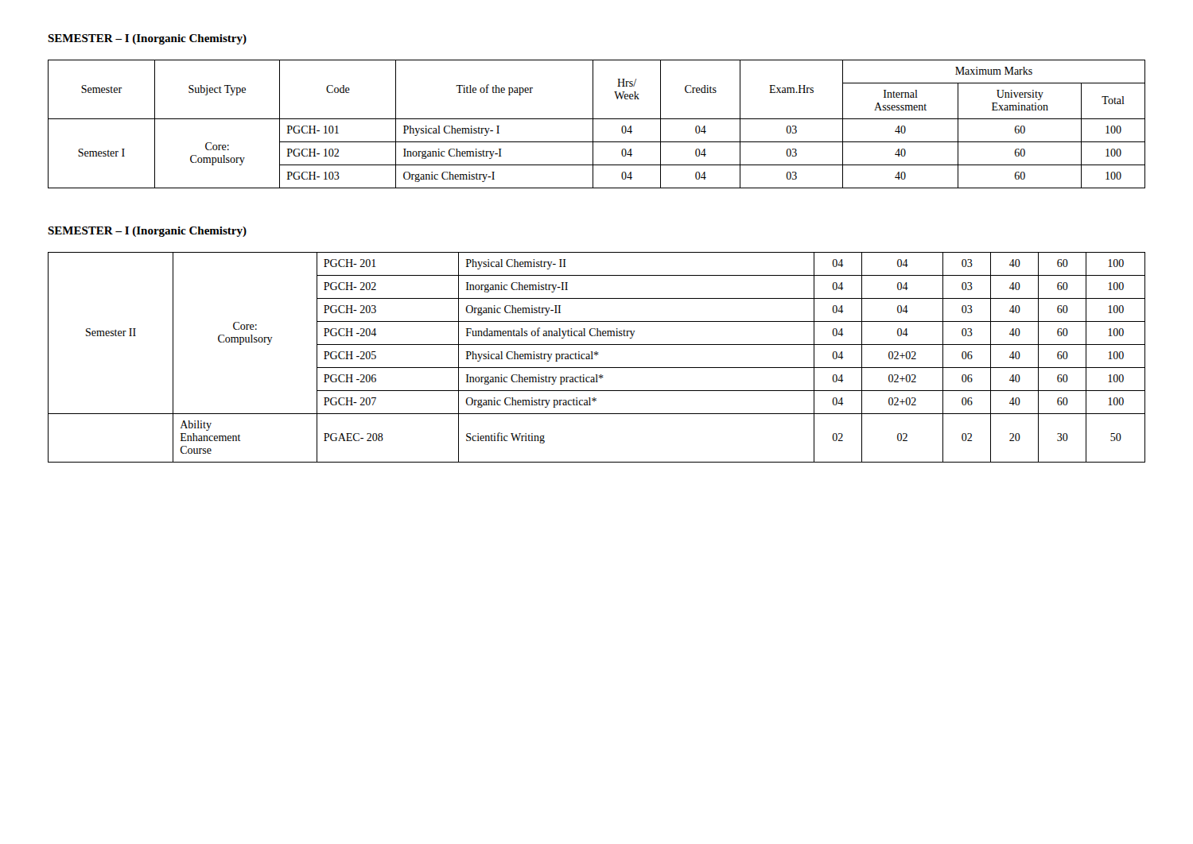SEMESTER – I (Inorganic Chemistry)
| Semester | Subject Type | Code | Title of the paper | Hrs/ Week | Credits | Exam.Hrs | Maximum Marks |
| --- | --- | --- | --- | --- | --- | --- | --- |
| Internal Assessment | University Examination | Total |
| Semester I | Core: Compulsory | PGCH- 101 | Physical Chemistry- I | 04 | 04 | 03 | 40 | 60 | 100 |
| PGCH- 102 | Inorganic Chemistry-I | 04 | 04 | 03 | 40 | 60 | 100 |
| PGCH- 103 | Organic Chemistry-I | 04 | 04 | 03 | 40 | 60 | 100 |
SEMESTER – I (Inorganic Chemistry)
| Semester II | Core: Compulsory | PGCH- 201 | Physical Chemistry- II | 04 | 04 | 03 | 40 | 60 | 100 |
| PGCH- 202 | Inorganic Chemistry-II | 04 | 04 | 03 | 40 | 60 | 100 |
| PGCH- 203 | Organic Chemistry-II | 04 | 04 | 03 | 40 | 60 | 100 |
| PGCH -204 | Fundamentals of analytical Chemistry | 04 | 04 | 03 | 40 | 60 | 100 |
| PGCH -205 | Physical Chemistry practical* | 04 | 02+02 | 06 | 40 | 60 | 100 |
| PGCH -206 | Inorganic Chemistry practical* | 04 | 02+02 | 06 | 40 | 60 | 100 |
| PGCH- 207 | Organic Chemistry practical* | 04 | 02+02 | 06 | 40 | 60 | 100 |
| | Ability Enhancement Course | PGAEC- 208 | Scientific Writing | 02 | 02 | 02 | 20 | 30 | 50 |